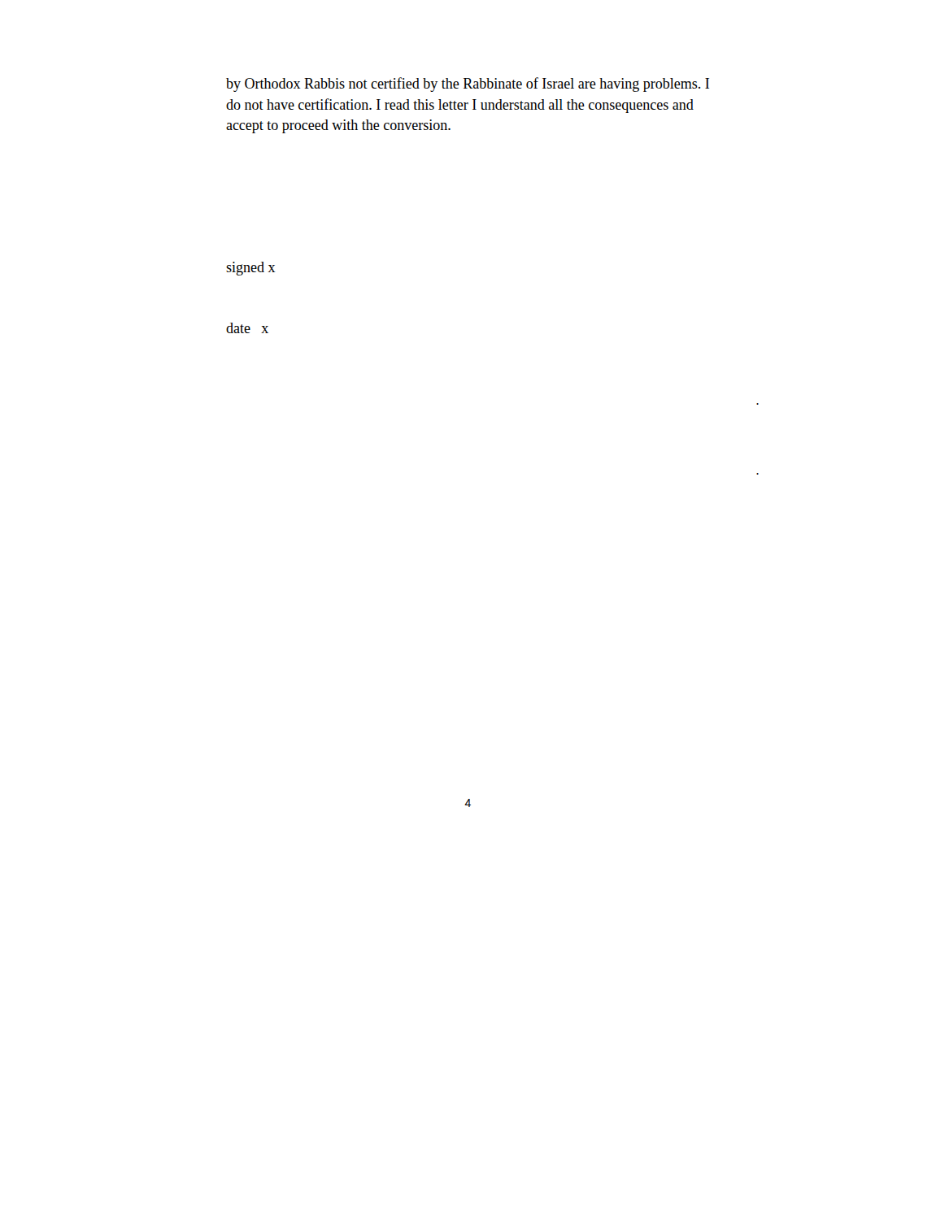by Orthodox Rabbis not certified by the Rabbinate of Israel are having problems. I do not have certification. I read this letter I understand all the consequences and accept to proceed with the conversion.
signed x
date x
. .
4